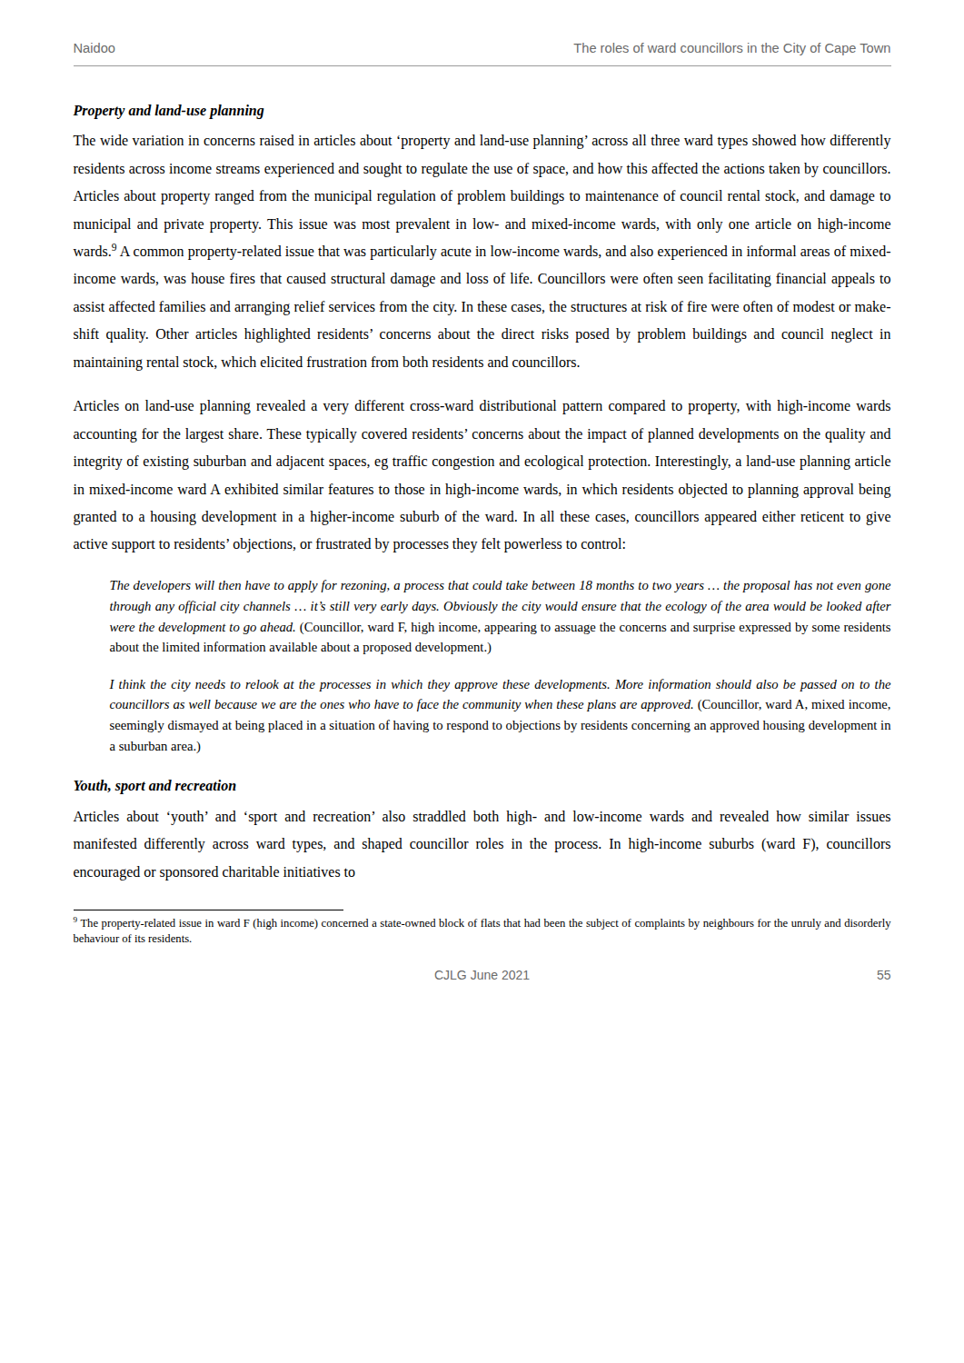Naidoo The roles of ward councillors in the City of Cape Town
Property and land-use planning
The wide variation in concerns raised in articles about ‘property and land-use planning’ across all three ward types showed how differently residents across income streams experienced and sought to regulate the use of space, and how this affected the actions taken by councillors. Articles about property ranged from the municipal regulation of problem buildings to maintenance of council rental stock, and damage to municipal and private property. This issue was most prevalent in low- and mixed-income wards, with only one article on high-income wards.9 A common property-related issue that was particularly acute in low-income wards, and also experienced in informal areas of mixed-income wards, was house fires that caused structural damage and loss of life. Councillors were often seen facilitating financial appeals to assist affected families and arranging relief services from the city. In these cases, the structures at risk of fire were often of modest or make-shift quality. Other articles highlighted residents’ concerns about the direct risks posed by problem buildings and council neglect in maintaining rental stock, which elicited frustration from both residents and councillors.
Articles on land-use planning revealed a very different cross-ward distributional pattern compared to property, with high-income wards accounting for the largest share. These typically covered residents’ concerns about the impact of planned developments on the quality and integrity of existing suburban and adjacent spaces, eg traffic congestion and ecological protection. Interestingly, a land-use planning article in mixed-income ward A exhibited similar features to those in high-income wards, in which residents objected to planning approval being granted to a housing development in a higher-income suburb of the ward. In all these cases, councillors appeared either reticent to give active support to residents’ objections, or frustrated by processes they felt powerless to control:
The developers will then have to apply for rezoning, a process that could take between 18 months to two years … the proposal has not even gone through any official city channels … it’s still very early days. Obviously the city would ensure that the ecology of the area would be looked after were the development to go ahead. (Councillor, ward F, high income, appearing to assuage the concerns and surprise expressed by some residents about the limited information available about a proposed development.)
I think the city needs to relook at the processes in which they approve these developments. More information should also be passed on to the councillors as well because we are the ones who have to face the community when these plans are approved. (Councillor, ward A, mixed income, seemingly dismayed at being placed in a situation of having to respond to objections by residents concerning an approved housing development in a suburban area.)
Youth, sport and recreation
Articles about ‘youth’ and ‘sport and recreation’ also straddled both high- and low-income wards and revealed how similar issues manifested differently across ward types, and shaped councillor roles in the process. In high-income suburbs (ward F), councillors encouraged or sponsored charitable initiatives to
9 The property-related issue in ward F (high income) concerned a state-owned block of flats that had been the subject of complaints by neighbours for the unruly and disorderly behaviour of its residents.
CJLG June 2021 55